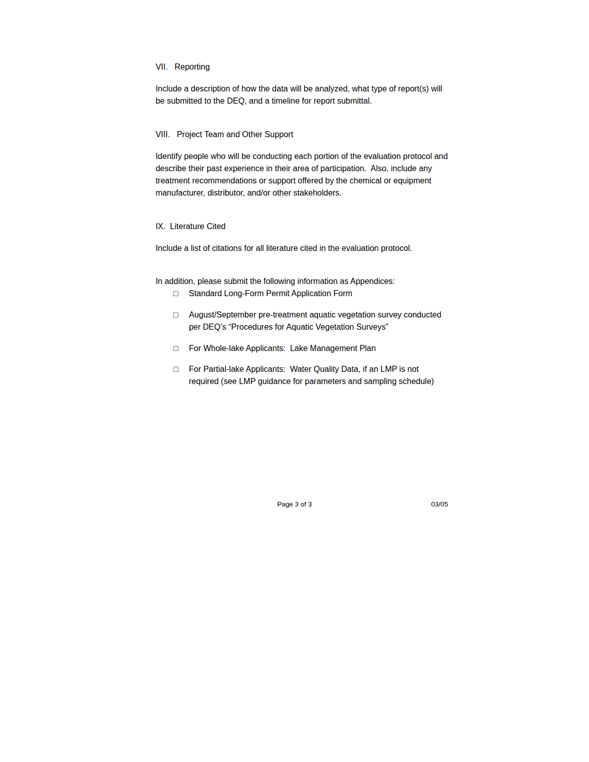VII. Reporting
Include a description of how the data will be analyzed, what type of report(s) will be submitted to the DEQ, and a timeline for report submittal.
VIII. Project Team and Other Support
Identify people who will be conducting each portion of the evaluation protocol and describe their past experience in their area of participation. Also, include any treatment recommendations or support offered by the chemical or equipment manufacturer, distributor, and/or other stakeholders.
IX. Literature Cited
Include a list of citations for all literature cited in the evaluation protocol.
In addition, please submit the following information as Appendices:
Standard Long-Form Permit Application Form
August/September pre-treatment aquatic vegetation survey conducted per DEQ’s “Procedures for Aquatic Vegetation Surveys”
For Whole-lake Applicants: Lake Management Plan
For Partial-lake Applicants: Water Quality Data, if an LMP is not required (see LMP guidance for parameters and sampling schedule)
Page 3 of 3
03/05